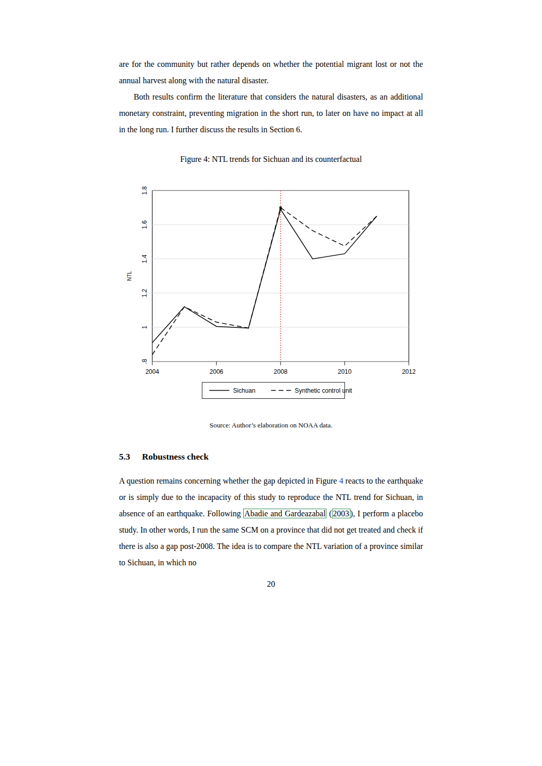are for the community but rather depends on whether the potential migrant lost or not the annual harvest along with the natural disaster.
Both results confirm the literature that considers the natural disasters, as an additional monetary constraint, preventing migration in the short run, to later on have no impact at all in the long run. I further discuss the results in Section 6.
Figure 4: NTL trends for Sichuan and its counterfactual
.8 1 1.2 1.4 1.6 1.8 NTL 2004 2006 2008 2010 2012 Sichuan Synthetic control unit
Source: Author’s elaboration on NOAA data.
5.3 Robustness check
A question remains concerning whether the gap depicted in Figure 4 reacts to the earthquake or is simply due to the incapacity of this study to reproduce the NTL trend for Sichuan, in absence of an earthquake. Following Abadie and Gardeazabal (2003), I perform a placebo study. In other words, I run the same SCM on a province that did not get treated and check if there is also a gap post-2008. The idea is to compare the NTL variation of a province similar to Sichuan, in which no
20